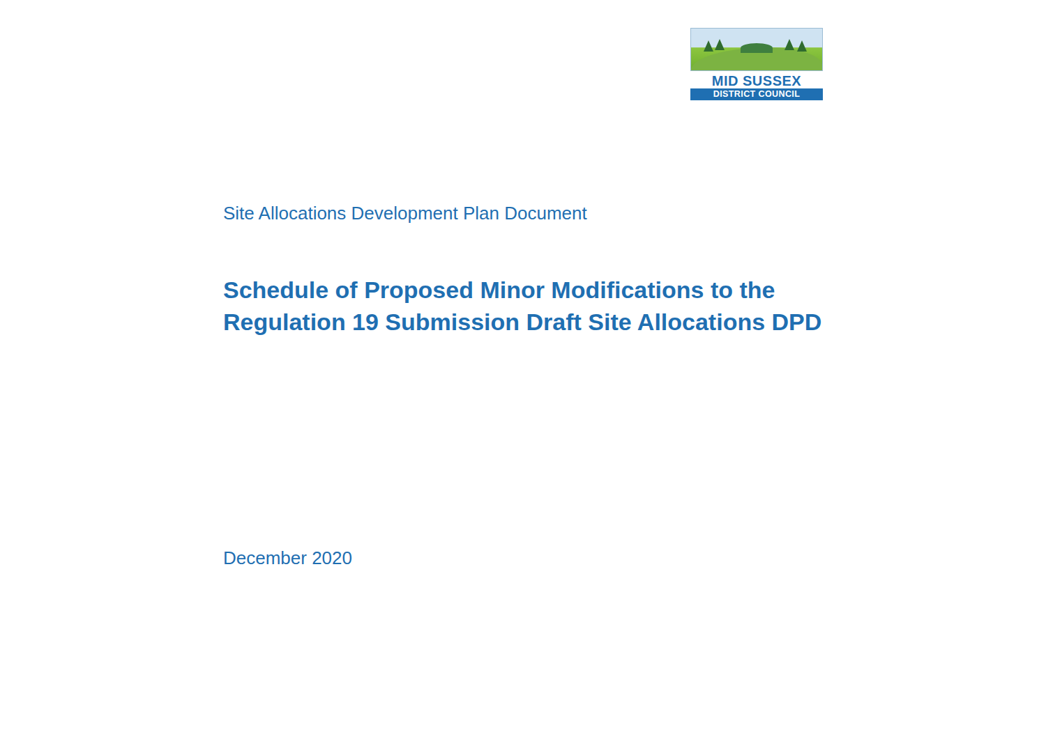MID SUSSEX
DISTRICT COUNCIL
Site Allocations Development Plan Document
Schedule of Proposed Minor Modifications to the Regulation 19 Submission Draft Site Allocations DPD
December 2020